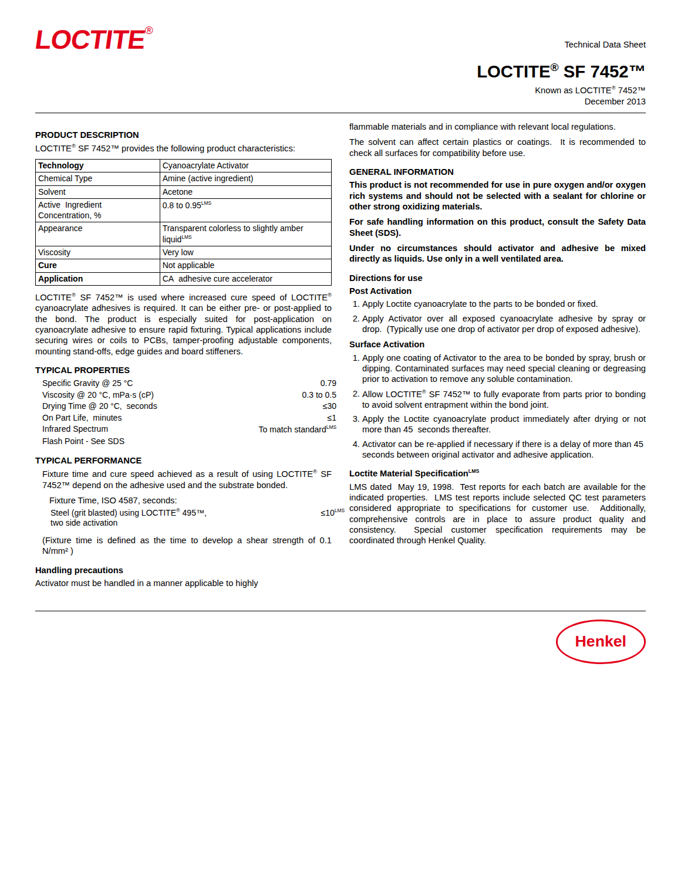LOCTITE®
Technical Data Sheet
LOCTITE® SF 7452™
Known as LOCTITE® 7452™
December 2013
PRODUCT DESCRIPTION
LOCTITE® SF 7452™ provides the following product characteristics:
| Technology | Cyanoacrylate Activator |
| Chemical Type | Amine (active ingredient) |
| Solvent | Acetone |
| Active Ingredient Concentration, % | 0.8 to 0.95 LMS |
| Appearance | Transparent colorless to slightly amber liquid LMS |
| Viscosity | Very low |
| Cure | Not applicable |
| Application | CA adhesive cure accelerator |
LOCTITE® SF 7452™ is used where increased cure speed of LOCTITE® cyanoacrylate adhesives is required. It can be either pre- or post-applied to the bond. The product is especially suited for post-application on cyanoacrylate adhesive to ensure rapid fixturing. Typical applications include securing wires or coils to PCBs, tamper-proofing adjustable components, mounting stand-offs, edge guides and board stiffeners.
TYPICAL PROPERTIES
| Specific Gravity @ 25 °C | 0.79 |
| Viscosity @ 20 °C, mPa·s (cP) | 0.3 to 0.5 |
| Drying Time @ 20 °C, seconds | ≤30 |
| On Part Life, minutes | ≤1 |
| Infrared Spectrum | To match standard LMS |
| Flash Point - See SDS | |
TYPICAL PERFORMANCE
Fixture time and cure speed achieved as a result of using LOCTITE® SF 7452™ depend on the adhesive used and the substrate bonded.
Fixture Time, ISO 4587, seconds:
| Steel (grit blasted) using LOCTITE ® 495™, two side activation | ≤10 LMS |
(Fixture time is defined as the time to develop a shear strength of 0.1 N/mm² )
Handling precautions
Activator must be handled in a manner applicable to highly
flammable materials and in compliance with relevant local regulations.
The solvent can affect certain plastics or coatings. It is recommended to check all surfaces for compatibility before use.
GENERAL INFORMATION
This product is not recommended for use in pure oxygen and/or oxygen rich systems and should not be selected with a sealant for chlorine or other strong oxidizing materials.
For safe handling information on this product, consult the Safety Data Sheet (SDS).
Under no circumstances should activator and adhesive be mixed directly as liquids. Use only in a well ventilated area.
Directions for use
Post Activation
Apply Loctite cyanoacrylate to the parts to be bonded or fixed.
Apply Activator over all exposed cyanoacrylate adhesive by spray or drop. (Typically use one drop of activator per drop of exposed adhesive).
Surface Activation
Apply one coating of Activator to the area to be bonded by spray, brush or dipping. Contaminated surfaces may need special cleaning or degreasing prior to activation to remove any soluble contamination.
Allow LOCTITE® SF 7452™ to fully evaporate from parts prior to bonding to avoid solvent entrapment within the bond joint.
Apply the Loctite cyanoacrylate product immediately after drying or not more than 45 seconds thereafter.
Activator can be re-applied if necessary if there is a delay of more than 45 seconds between original activator and adhesive application.
Loctite Material SpecificationLMS
LMS dated May 19, 1998. Test reports for each batch are available for the indicated properties. LMS test reports include selected QC test parameters considered appropriate to specifications for customer use. Additionally, comprehensive controls are in place to assure product quality and consistency. Special customer specification requirements may be coordinated through Henkel Quality.
Henkel